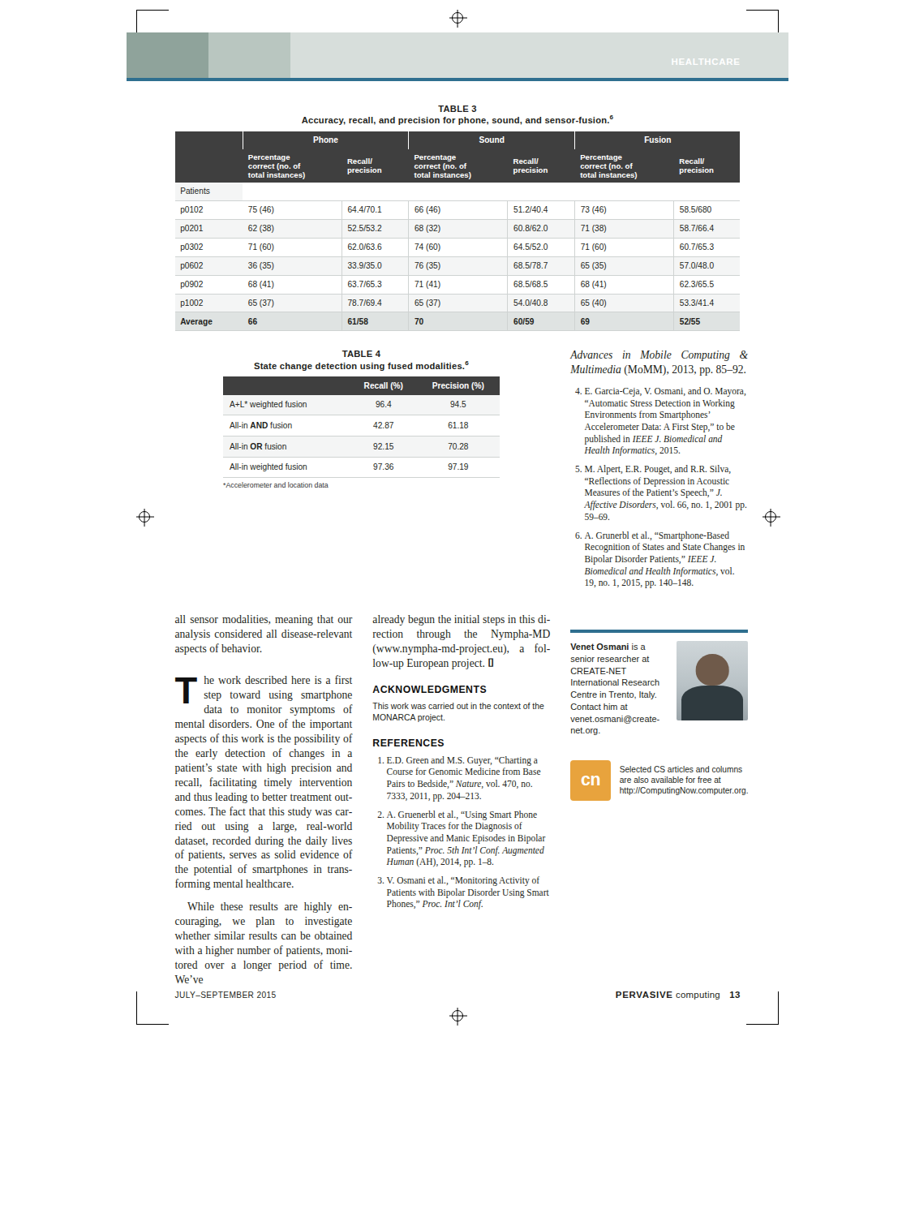HEALTHCARE
TABLE 3 Accuracy, recall, and precision for phone, sound, and sensor-fusion.6
| | Phone | Sound | Fusion |
| --- | --- | --- | --- |
| Percentage correct (no. of total instances) | Recall/ precision | Percentage correct (no. of total instances) | Recall/ precision | Percentage correct (no. of total instances) | Recall/ precision |
| Patients |
| Patients | |
| p0102 | 75 (46) | 64.4/70.1 | 66 (46) | 51.2/40.4 | 73 (46) | 58.5/680 |
| p0201 | 62 (38) | 52.5/53.2 | 68 (32) | 60.8/62.0 | 71 (38) | 58.7/66.4 |
| p0302 | 71 (60) | 62.0/63.6 | 74 (60) | 64.5/52.0 | 71 (60) | 60.7/65.3 |
| p0602 | 36 (35) | 33.9/35.0 | 76 (35) | 68.5/78.7 | 65 (35) | 57.0/48.0 |
| p0902 | 68 (41) | 63.7/65.3 | 71 (41) | 68.5/68.5 | 68 (41) | 62.3/65.5 |
| p1002 | 65 (37) | 78.7/69.4 | 65 (37) | 54.0/40.8 | 65 (40) | 53.3/41.4 |
| Average | 66 | 61/58 | 70 | 60/59 | 69 | 52/55 |
TABLE 4 State change detection using fused modalities.6
| | Recall (%) | Precision (%) |
| --- | --- | --- |
| A+L* weighted fusion | 96.4 | 94.5 |
| All-in AND fusion | 42.87 | 61.18 |
| All-in OR fusion | 92.15 | 70.28 |
| All-in weighted fusion | 97.36 | 97.19 |
*Accelerometer and location data
Advances in Mobile Computing & Multimedia (MoMM), 2013, pp. 85–92.
E. Garcia-Ceja, V. Osmani, and O. Mayora, “Automatic Stress Detection in Working Environments from Smartphones’ Accelerometer Data: A First Step,” to be published in IEEE J. Biomedical and Health Informatics, 2015.
M. Alpert, E.R. Pouget, and R.R. Silva, “Reflections of Depression in Acoustic Measures of the Patient’s Speech,” J. Affective Disorders, vol. 66, no. 1, 2001 pp. 59–69.
A. Grunerbl et al., “Smartphone-Based Recognition of States and State Changes in Bipolar Disorder Patients,” IEEE J. Biomedical and Health Informatics, vol. 19, no. 1, 2015, pp. 140–148.
all sensor modalities, meaning that our analysis considered all disease-relevant aspects of behavior.
The work described here is a first step toward using smartphone data to monitor symptoms of mental disorders. One of the important aspects of this work is the possibility of the early detection of changes in a patient’s state with high precision and recall, facilitating timely intervention and thus leading to better treatment outcomes. The fact that this study was carried out using a large, real-world dataset, recorded during the daily lives of patients, serves as solid evidence of the potential of smartphones in transforming mental healthcare.
While these results are highly encouraging, we plan to investigate whether similar results can be obtained with a higher number of patients, monitored over a longer period of time. We’ve
already begun the initial steps in this direction through the Nympha-MD (www.nympha-md-project.eu), a follow-up European project. ⌷
ACKNOWLEDGMENTS
This work was carried out in the context of the MONARCA project.
REFERENCES
E.D. Green and M.S. Guyer, “Charting a Course for Genomic Medicine from Base Pairs to Bedside,” Nature, vol. 470, no. 7333, 2011, pp. 204–213.
A. Gruenerbl et al., “Using Smart Phone Mobility Traces for the Diagnosis of Depressive and Manic Episodes in Bipolar Patients,” Proc. 5th Int’l Conf. Augmented Human (AH), 2014, pp. 1–8.
V. Osmani et al., “Monitoring Activity of Patients with Bipolar Disorder Using Smart Phones,” Proc. Int’l Conf.
Venet Osmani is a senior researcher at CREATE-NET International Research Centre in Trento, Italy. Contact him at venet.osmani@create-net.org.
cn
Selected CS articles and columns are also available for free at http://ComputingNow.computer.org.
JULY–SEPTEMBER 2015
PERVASIVE computing 13